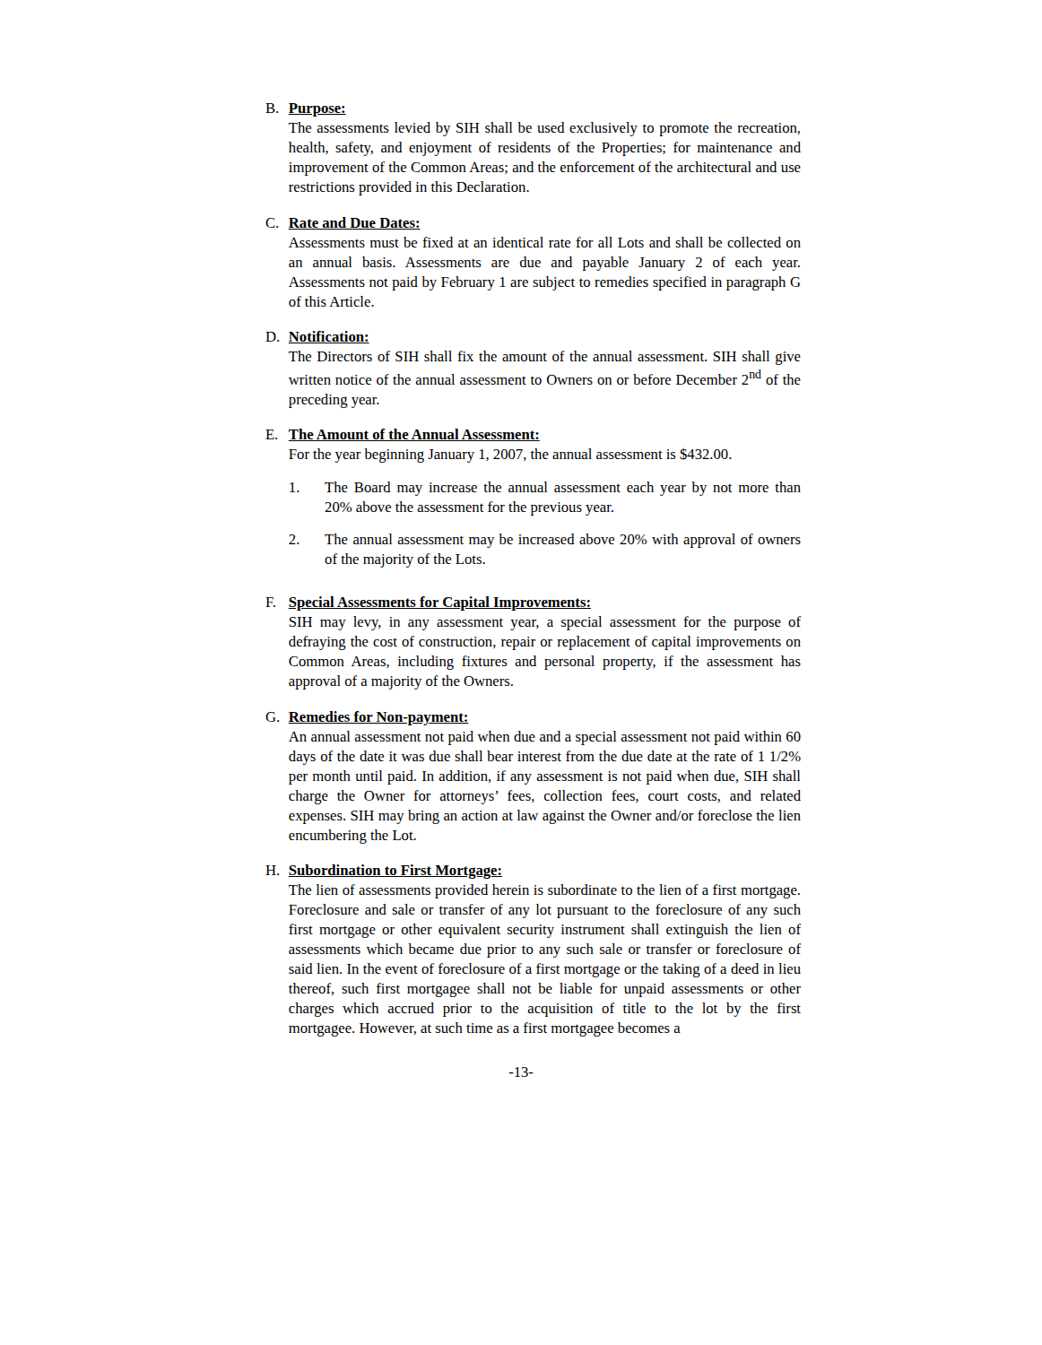B.
Purpose:
The assessments levied by SIH shall be used exclusively to promote the recreation, health, safety, and enjoyment of residents of the Properties; for maintenance and improvement of the Common Areas; and the enforcement of the architectural and use restrictions provided in this Declaration.
C.
Rate and Due Dates:
Assessments must be fixed at an identical rate for all Lots and shall be collected on an annual basis. Assessments are due and payable January 2 of each year. Assessments not paid by February 1 are subject to remedies specified in paragraph G of this Article.
D.
Notification:
The Directors of SIH shall fix the amount of the annual assessment. SIH shall give written notice of the annual assessment to Owners on or before December 2nd of the preceding year.
E.
The Amount of the Annual Assessment:
For the year beginning January 1, 2007, the annual assessment is $432.00.
1.
The Board may increase the annual assessment each year by not more than 20% above the assessment for the previous year.
2.
The annual assessment may be increased above 20% with approval of owners of the majority of the Lots.
F.
Special Assessments for Capital Improvements:
SIH may levy, in any assessment year, a special assessment for the purpose of defraying the cost of construction, repair or replacement of capital improvements on Common Areas, including fixtures and personal property, if the assessment has approval of a majority of the Owners.
G.
Remedies for Non-payment:
An annual assessment not paid when due and a special assessment not paid within 60 days of the date it was due shall bear interest from the due date at the rate of 1 1/2% per month until paid. In addition, if any assessment is not paid when due, SIH shall charge the Owner for attorneys’ fees, collection fees, court costs, and related expenses. SIH may bring an action at law against the Owner and/or foreclose the lien encumbering the Lot.
H.
Subordination to First Mortgage:
The lien of assessments provided herein is subordinate to the lien of a first mortgage. Foreclosure and sale or transfer of any lot pursuant to the foreclosure of any such first mortgage or other equivalent security instrument shall extinguish the lien of assessments which became due prior to any such sale or transfer or foreclosure of said lien. In the event of foreclosure of a first mortgage or the taking of a deed in lieu thereof, such first mortgagee shall not be liable for unpaid assessments or other charges which accrued prior to the acquisition of title to the lot by the first mortgagee. However, at such time as a first mortgagee becomes a
-13-